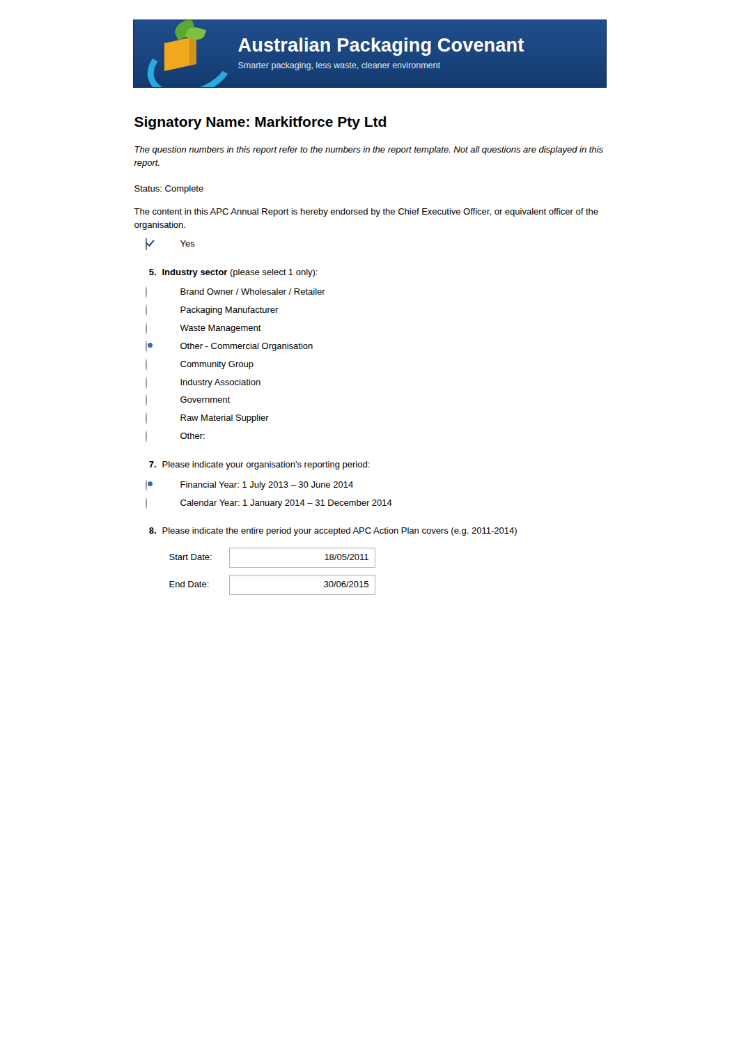Australian Packaging Covenant
Smarter packaging, less waste, cleaner environment
Signatory Name: Markitforce Pty Ltd
The question numbers in this report refer to the numbers in the report template. Not all questions are displayed in this report.
Status: Complete
The content in this APC Annual Report is hereby endorsed by the Chief Executive Officer, or equivalent officer of the organisation.
Yes
5.
Industry sector (please select 1 only):
Brand Owner / Wholesaler / Retailer
Packaging Manufacturer
Waste Management
Other - Commercial Organisation
Community Group
Industry Association
Government
Raw Material Supplier
Other:
7.
Please indicate your organisation's reporting period:
Financial Year: 1 July 2013 – 30 June 2014
Calendar Year: 1 January 2014 – 31 December 2014
8.
Please indicate the entire period your accepted APC Action Plan covers (e.g. 2011-2014)
Start Date: 18/05/2011
End Date: 30/06/2015